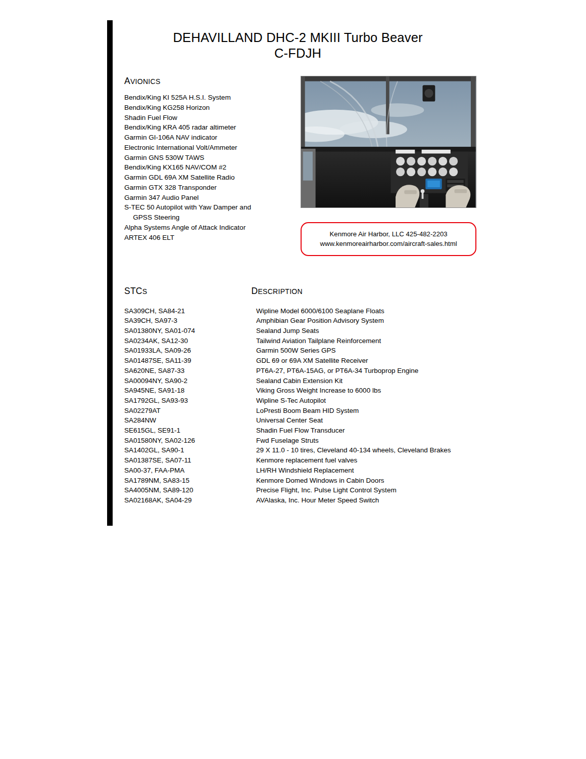DEHAVILLAND DHC-2 MKIII Turbo Beaver
C-FDJH
AVIONICS
Bendix/King KI 525A H.S.I. System
Bendix/King KG258 Horizon
Shadin Fuel Flow
Bendix/King KRA 405 radar altimeter
Garmin GI-106A NAV indicator
Electronic International Volt/Ammeter
Garmin GNS 530W TAWS
Bendix/King KX165 NAV/COM #2
Garmin GDL 69A XM Satellite Radio
Garmin GTX 328 Transponder
Garmin 347 Audio Panel
S-TEC 50 Autopilot with Yaw Damper and
GPSS Steering
Alpha Systems Angle of Attack Indicator
ARTEX 406 ELT
Kenmore Air Harbor, LLC 425-482-2203
www.kenmoreairharbor.com/aircraft-sales.html
STCS
DESCRIPTION
| SA309CH, SA84-21 | Wipline Model 6000/6100 Seaplane Floats |
| SA39CH, SA97-3 | Amphibian Gear Position Advisory System |
| SA01380NY, SA01-074 | Sealand Jump Seats |
| SA0234AK, SA12-30 | Tailwind Aviation Tailplane Reinforcement |
| SA01933LA, SA09-26 | Garmin 500W Series GPS |
| SA01487SE, SA11-39 | GDL 69 or 69A XM Satellite Receiver |
| SA620NE, SA87-33 | PT6A-27, PT6A-15AG, or PT6A-34 Turboprop Engine |
| SA00094NY, SA90-2 | Sealand Cabin Extension Kit |
| SA945NE, SA91-18 | Viking Gross Weight Increase to 6000 lbs |
| SA1792GL, SA93-93 | Wipline S-Tec Autopilot |
| SA02279AT | LoPresti Boom Beam HID System |
| SA284NW | Universal Center Seat |
| SE615GL, SE91-1 | Shadin Fuel Flow Transducer |
| SA01580NY, SA02-126 | Fwd Fuselage Struts |
| SA1402GL, SA90-1 | 29 X 11.0 - 10 tires, Cleveland 40-134 wheels, Cleveland Brakes |
| SA01387SE, SA07-11 | Kenmore replacement fuel valves |
| SA00-37, FAA-PMA | LH/RH Windshield Replacement |
| SA1789NM, SA83-15 | Kenmore Domed Windows in Cabin Doors |
| SA4005NM, SA89-120 | Precise Flight, Inc. Pulse Light Control System |
| SA02168AK, SA04-29 | AVAlaska, Inc. Hour Meter Speed Switch |